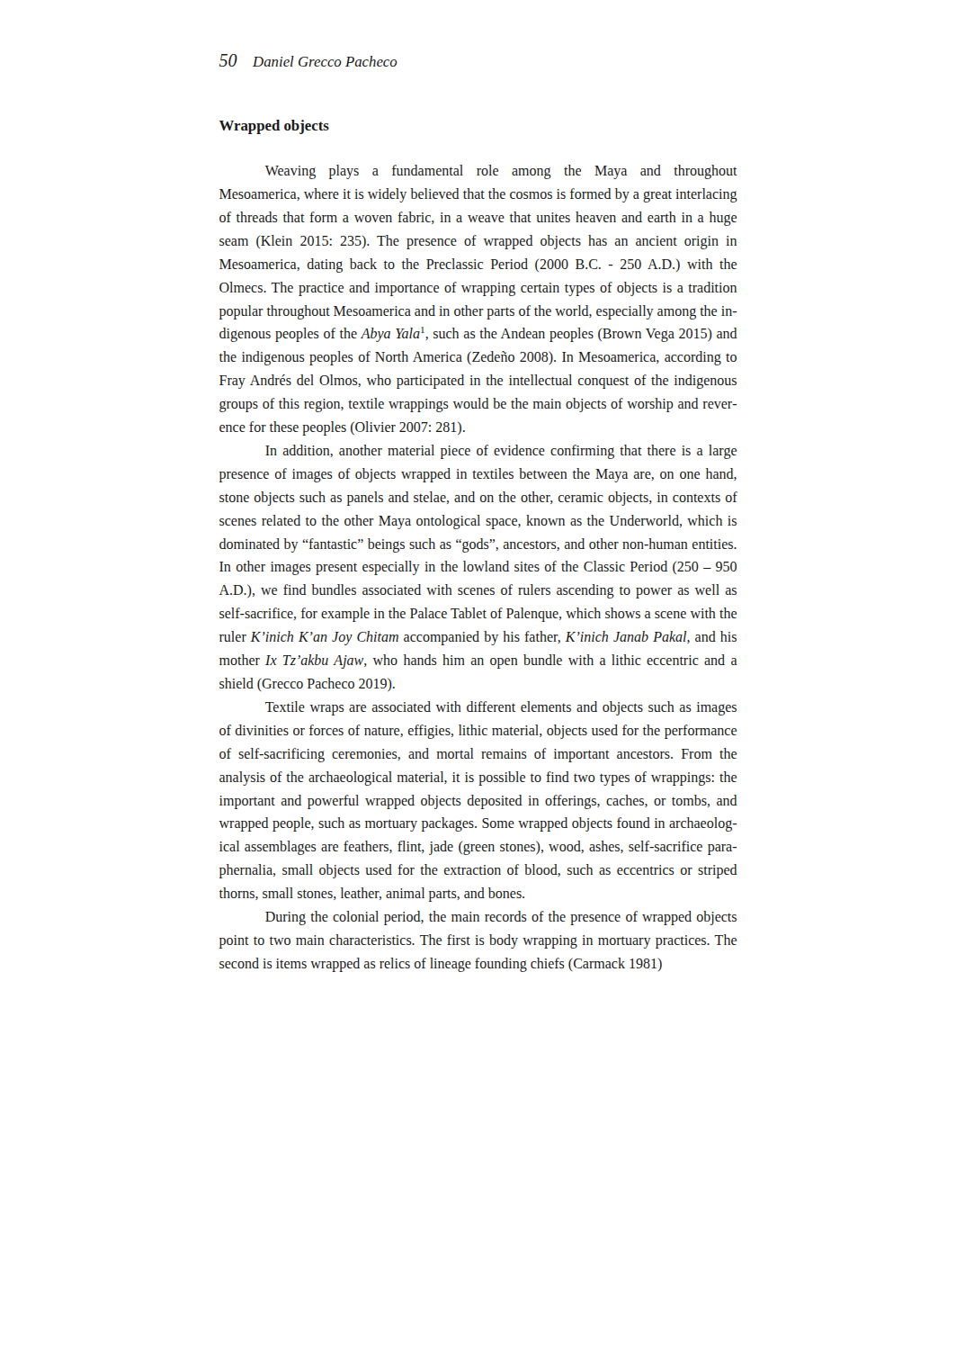50 Daniel Grecco Pacheco
Wrapped objects
Weaving plays a fundamental role among the Maya and throughout Mesoamerica, where it is widely believed that the cosmos is formed by a great interlacing of threads that form a woven fabric, in a weave that unites heaven and earth in a huge seam (Klein 2015: 235). The presence of wrapped objects has an ancient origin in Mesoamerica, dating back to the Preclassic Period (2000 B.C. - 250 A.D.) with the Olmecs. The practice and importance of wrapping certain types of objects is a tradition popular throughout Mesoamerica and in other parts of the world, especially among the indigenous peoples of the Abya Yala1, such as the Andean peoples (Brown Vega 2015) and the indigenous peoples of North America (Zedeño 2008). In Mesoamerica, according to Fray Andrés del Olmos, who participated in the intellectual conquest of the indigenous groups of this region, textile wrappings would be the main objects of worship and reverence for these peoples (Olivier 2007: 281).
In addition, another material piece of evidence confirming that there is a large presence of images of objects wrapped in textiles between the Maya are, on one hand, stone objects such as panels and stelae, and on the other, ceramic objects, in contexts of scenes related to the other Maya ontological space, known as the Underworld, which is dominated by “fantastic” beings such as “gods”, ancestors, and other non-human entities. In other images present especially in the lowland sites of the Classic Period (250 – 950 A.D.), we find bundles associated with scenes of rulers ascending to power as well as self-sacrifice, for example in the Palace Tablet of Palenque, which shows a scene with the ruler K’inich K’an Joy Chitam accompanied by his father, K’inich Janab Pakal, and his mother Ix Tz’akbu Ajaw, who hands him an open bundle with a lithic eccentric and a shield (Grecco Pacheco 2019).
Textile wraps are associated with different elements and objects such as images of divinities or forces of nature, effigies, lithic material, objects used for the performance of self-sacrificing ceremonies, and mortal remains of important ancestors. From the analysis of the archaeological material, it is possible to find two types of wrappings: the important and powerful wrapped objects deposited in offerings, caches, or tombs, and wrapped people, such as mortuary packages. Some wrapped objects found in archaeological assemblages are feathers, flint, jade (green stones), wood, ashes, self-sacrifice paraphernalia, small objects used for the extraction of blood, such as eccentrics or striped thorns, small stones, leather, animal parts, and bones.
During the colonial period, the main records of the presence of wrapped objects point to two main characteristics. The first is body wrapping in mortuary practices. The second is items wrapped as relics of lineage founding chiefs (Carmack 1981)